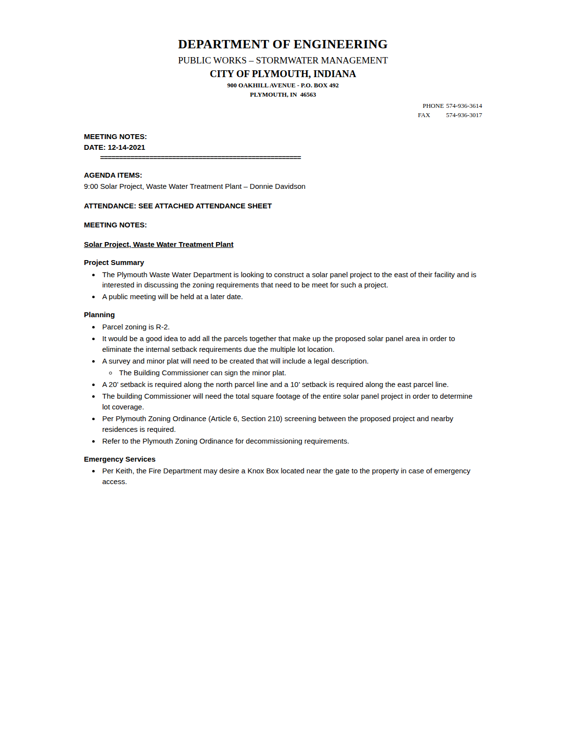DEPARTMENT OF ENGINEERING
PUBLIC WORKS – STORMWATER MANAGEMENT
CITY OF PLYMOUTH, INDIANA
900 OAKHILL AVENUE - P.O. BOX 492
PLYMOUTH, IN 46563
PHONE 574-936-3614
FAX 574-936-3017
MEETING NOTES:
DATE: 12-14-2021
=====================================================
AGENDA ITEMS:
9:00 Solar Project, Waste Water Treatment Plant – Donnie Davidson
ATTENDANCE: SEE ATTACHED ATTENDANCE SHEET
MEETING NOTES:
Solar Project, Waste Water Treatment Plant
Project Summary
The Plymouth Waste Water Department is looking to construct a solar panel project to the east of their facility and is interested in discussing the zoning requirements that need to be meet for such a project.
A public meeting will be held at a later date.
Planning
Parcel zoning is R-2.
It would be a good idea to add all the parcels together that make up the proposed solar panel area in order to eliminate the internal setback requirements due the multiple lot location.
A survey and minor plat will need to be created that will include a legal description.
The Building Commissioner can sign the minor plat.
A 20’ setback is required along the north parcel line and a 10’ setback is required along the east parcel line.
The building Commissioner will need the total square footage of the entire solar panel project in order to determine lot coverage.
Per Plymouth Zoning Ordinance (Article 6, Section 210) screening between the proposed project and nearby residences is required.
Refer to the Plymouth Zoning Ordinance for decommissioning requirements.
Emergency Services
Per Keith, the Fire Department may desire a Knox Box located near the gate to the property in case of emergency access.